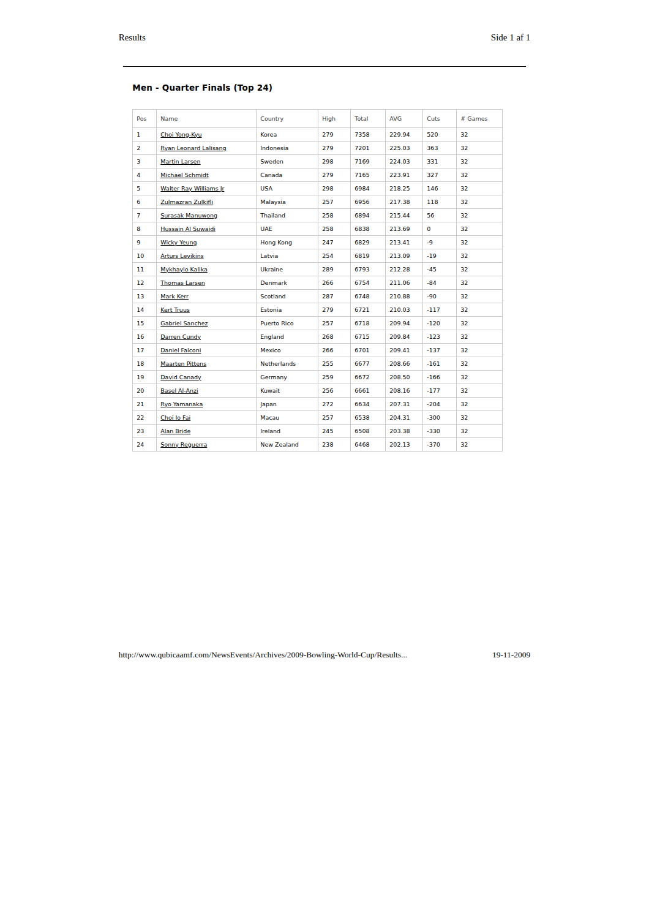Results
Side 1 af 1
Men - Quarter Finals (Top 24)
| Pos | Name | Country | High | Total | AVG | Cuts | # Games |
| --- | --- | --- | --- | --- | --- | --- | --- |
| 1 | Choi Yong-Kyu | Korea | 279 | 7358 | 229.94 | 520 | 32 |
| 2 | Ryan Leonard Lalisang | Indonesia | 279 | 7201 | 225.03 | 363 | 32 |
| 3 | Martin Larsen | Sweden | 298 | 7169 | 224.03 | 331 | 32 |
| 4 | Michael Schmidt | Canada | 279 | 7165 | 223.91 | 327 | 32 |
| 5 | Walter Ray Williams Jr | USA | 298 | 6984 | 218.25 | 146 | 32 |
| 6 | Zulmazran Zulkifli | Malaysia | 257 | 6956 | 217.38 | 118 | 32 |
| 7 | Surasak Manuwong | Thailand | 258 | 6894 | 215.44 | 56 | 32 |
| 8 | Hussain Al Suwaidi | UAE | 258 | 6838 | 213.69 | 0 | 32 |
| 9 | Wicky Yeung | Hong Kong | 247 | 6829 | 213.41 | -9 | 32 |
| 10 | Arturs Levikins | Latvia | 254 | 6819 | 213.09 | -19 | 32 |
| 11 | Mykhaylo Kalika | Ukraine | 289 | 6793 | 212.28 | -45 | 32 |
| 12 | Thomas Larsen | Denmark | 266 | 6754 | 211.06 | -84 | 32 |
| 13 | Mark Kerr | Scotland | 287 | 6748 | 210.88 | -90 | 32 |
| 14 | Kert Truus | Estonia | 279 | 6721 | 210.03 | -117 | 32 |
| 15 | Gabriel Sanchez | Puerto Rico | 257 | 6718 | 209.94 | -120 | 32 |
| 16 | Darren Cundy | England | 268 | 6715 | 209.84 | -123 | 32 |
| 17 | Daniel Falconi | Mexico | 266 | 6701 | 209.41 | -137 | 32 |
| 18 | Maarten Pittens | Netherlands | 255 | 6677 | 208.66 | -161 | 32 |
| 19 | David Canady | Germany | 259 | 6672 | 208.50 | -166 | 32 |
| 20 | Basel Al-Anzi | Kuwait | 256 | 6661 | 208.16 | -177 | 32 |
| 21 | Ryo Yamanaka | Japan | 272 | 6634 | 207.31 | -204 | 32 |
| 22 | Choi Io Fai | Macau | 257 | 6538 | 204.31 | -300 | 32 |
| 23 | Alan Bride | Ireland | 245 | 6508 | 203.38 | -330 | 32 |
| 24 | Sonny Reguerra | New Zealand | 238 | 6468 | 202.13 | -370 | 32 |
http://www.qubicaamf.com/NewsEvents/Archives/2009-Bowling-World-Cup/Results...
19-11-2009